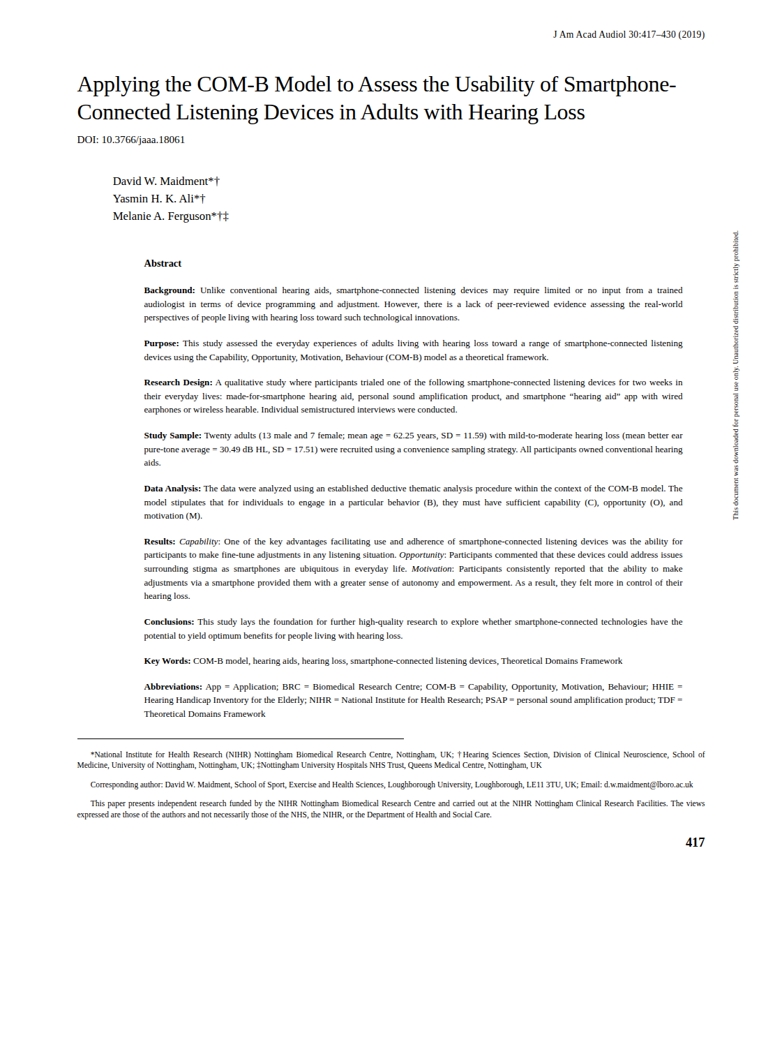This document was downloaded for personal use only. Unauthorized distribution is strictly prohibited.
J Am Acad Audiol 30:417–430 (2019)
Applying the COM-B Model to Assess the Usability of Smartphone-Connected Listening Devices in Adults with Hearing Loss
DOI: 10.3766/jaaa.18061
David W. Maidment*†
Yasmin H. K. Ali*†
Melanie A. Ferguson*†‡
Abstract
Background: Unlike conventional hearing aids, smartphone-connected listening devices may require limited or no input from a trained audiologist in terms of device programming and adjustment. However, there is a lack of peer-reviewed evidence assessing the real-world perspectives of people living with hearing loss toward such technological innovations.
Purpose: This study assessed the everyday experiences of adults living with hearing loss toward a range of smartphone-connected listening devices using the Capability, Opportunity, Motivation, Behaviour (COM-B) model as a theoretical framework.
Research Design: A qualitative study where participants trialed one of the following smartphone-connected listening devices for two weeks in their everyday lives: made-for-smartphone hearing aid, personal sound amplification product, and smartphone “hearing aid” app with wired earphones or wireless hearable. Individual semistructured interviews were conducted.
Study Sample: Twenty adults (13 male and 7 female; mean age = 62.25 years, SD = 11.59) with mild-to-moderate hearing loss (mean better ear pure-tone average = 30.49 dB HL, SD = 17.51) were recruited using a convenience sampling strategy. All participants owned conventional hearing aids.
Data Analysis: The data were analyzed using an established deductive thematic analysis procedure within the context of the COM-B model. The model stipulates that for individuals to engage in a particular behavior (B), they must have sufficient capability (C), opportunity (O), and motivation (M).
Results: Capability: One of the key advantages facilitating use and adherence of smartphone-connected listening devices was the ability for participants to make fine-tune adjustments in any listening situation. Opportunity: Participants commented that these devices could address issues surrounding stigma as smartphones are ubiquitous in everyday life. Motivation: Participants consistently reported that the ability to make adjustments via a smartphone provided them with a greater sense of autonomy and empowerment. As a result, they felt more in control of their hearing loss.
Conclusions: This study lays the foundation for further high-quality research to explore whether smartphone-connected technologies have the potential to yield optimum benefits for people living with hearing loss.
Key Words: COM-B model, hearing aids, hearing loss, smartphone-connected listening devices, Theoretical Domains Framework
Abbreviations: App = Application; BRC = Biomedical Research Centre; COM-B = Capability, Opportunity, Motivation, Behaviour; HHIE = Hearing Handicap Inventory for the Elderly; NIHR = National Institute for Health Research; PSAP = personal sound amplification product; TDF = Theoretical Domains Framework
*National Institute for Health Research (NIHR) Nottingham Biomedical Research Centre, Nottingham, UK; †Hearing Sciences Section, Division of Clinical Neuroscience, School of Medicine, University of Nottingham, Nottingham, UK; ‡Nottingham University Hospitals NHS Trust, Queens Medical Centre, Nottingham, UK
Corresponding author: David W. Maidment, School of Sport, Exercise and Health Sciences, Loughborough University, Loughborough, LE11 3TU, UK; Email: d.w.maidment@lboro.ac.uk
This paper presents independent research funded by the NIHR Nottingham Biomedical Research Centre and carried out at the NIHR Nottingham Clinical Research Facilities. The views expressed are those of the authors and not necessarily those of the NHS, the NIHR, or the Department of Health and Social Care.
417